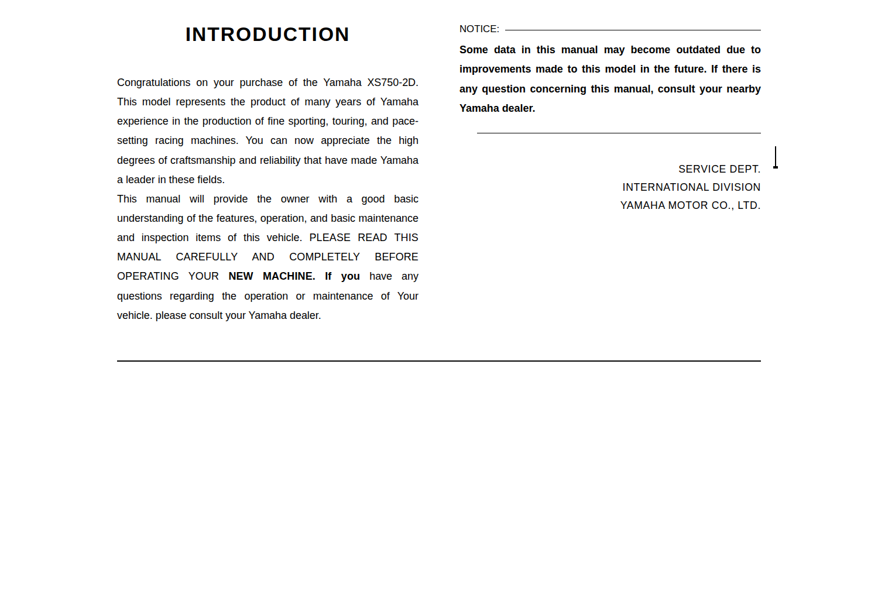INTRODUCTION
Congratulations on your purchase of the Yamaha XS750-2D. This model represents the product of many years of Yamaha experience in the production of fine sporting, touring, and pace-setting racing machines. You can now appreciate the high degrees of craftsmanship and reliability that have made Yamaha a leader in these fields.
This manual will provide the owner with a good basic understanding of the features, operation, and basic maintenance and inspection items of this vehicle. PLEASE READ THIS MANUAL CAREFULLY AND COMPLETELY BEFORE OPERATING YOUR NEW MACHINE. If you have any questions regarding the operation or maintenance of Your vehicle. please consult your Yamaha dealer.
NOTICE:
Some data in this manual may become outdated due to improvements made to this model in the future. If there is any question concerning this manual, consult your nearby Yamaha dealer.
SERVICE DEPT.
INTERNATIONAL DIVISION
YAMAHA MOTOR CO., LTD.